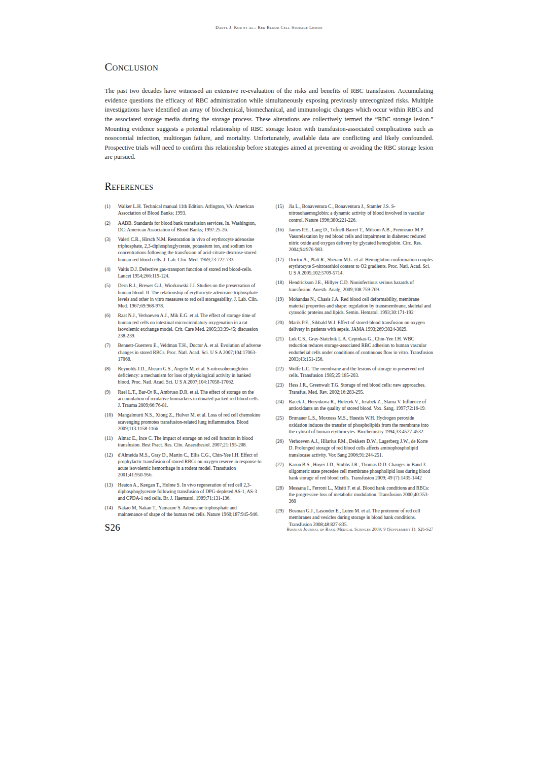Daryl J. Kor et al.: Red Blood Cell Storage Lesion
Conclusion
The past two decades have witnessed an extensive re-evaluation of the risks and benefits of RBC transfusion. Accumulating evidence questions the efficacy of RBC administration while simultaneously exposing previously unrecognized risks. Multiple investigations have identified an array of biochemical, biomechanical, and immunologic changes which occur within RBCs and the associated storage media during the storage process. These alterations are collectively termed the “RBC storage lesion.” Mounting evidence suggests a potential relationship of RBC storage lesion with transfusion-associated complications such as nosocomial infection, multiorgan failure, and mortality. Unfortunately, available data are conflicting and likely confounded. Prospective trials will need to confirm this relationship before strategies aimed at preventing or avoiding the RBC storage lesion are pursued.
References
(1) Walker L.H. Technical manual 11th Edition. Arlington, VA: American Association of Blood Banks; 1993.
(2) AABB. Standards for blood bank transfusion services. In. Washington, DC: American Association of Blood Banks; 1997:25-26.
(3) Valeri C.R., Hirsch N.M. Restoration in vivo of erythrocyte adenosine triphosphate, 2,3-diphosphoglycerate, potassium ion, and sodium ion concentrations following the transfusion of acid-citrate-dextrose-stored human red blood cells. J. Lab. Clin. Med. 1969;73:722-733.
(4) Valtis D.J. Defective gas-transport function of stored red blood-cells. Lancet 1954;266:119-124.
(5) Dern R.J., Brewer G.J., Wiorkowski J.J. Studies on the preservation of human blood. II. The relationship of erythrocyte adenosine triphosphate levels and other in vitro measures to red cell storageability. J. Lab. Clin. Med. 1967;69:968-978.
(6) Raat N.J., Verhoeven A.J., Mik E.G. et al. The effect of storage time of human red cells on intestinal microcirculatory oxygenation in a rat isovolemic exchange model. Crit. Care Med. 2005;33:39-45; discussion 238-239.
(7) Bennett-Guerrero E., Veldman T.H., Doctor A. et al. Evolution of adverse changes in stored RBCs. Proc. Natl. Acad. Sci. U S A 2007;104:17063-17068.
(8) Reynolds J.D., Ahearn G.S., Angelo M. et al. S-nitrosohemoglobin deficiency: a mechanism for loss of physiological activity in banked blood. Proc. Natl. Acad. Sci. U S A 2007;104:17058-17062.
(9) Rael L.T., Bar-Or R., Ambruso D.R. et al. The effect of storage on the accumulation of oxidative biomarkers in donated packed red blood cells. J. Trauma 2009;66:76-81.
(10) Mangalmurti N.S., Xiong Z., Hulver M. et al. Loss of red cell chemokine scavenging promotes transfusion-related lung inflammation. Blood 2009;113:1158-1166.
(11) Almac E., Ince C. The impact of storage on red cell function in blood transfusion. Best Pract. Res. Clin. Anaesthesiol. 2007;21:195-208.
(12) d'Almeida M.S., Gray D., Martin C., Ellis C.G., Chin-Yee I.H. Effect of prophylactic transfusion of stored RBCs on oxygen reserve in response to acute isovolemic hemorrhage in a rodent model. Transfusion 2001;41:950-956.
(13) Heaton A., Keegan T., Holme S. In vivo regeneration of red cell 2,3-diphosphoglycerate following transfusion of DPG-depleted AS-1, AS-3 and CPDA-1 red cells. Br. J. Haematol. 1989;71:131-136.
(14) Nakao M, Nakao T., Yamazoe S. Adenosine triphosphate and maintenance of shape of the human red cells. Nature 1960;187:945-946.
(15) Jia L., Bonaventura C., Bonaventura J., Stamler J.S. S-nitrosohaemoglobin: a dynamic activity of blood involved in vascular control. Nature 1996;380:221-226.
(16) James P.E., Lang D., Tufnell-Barret T., Milsom A.B., Frenneaux M.P. Vasorelaxation by red blood cells and impairment in diabetes: reduced nitric oxide and oxygen delivery by glycated hemoglobin. Circ. Res. 2004;94:976-983.
(17) Doctor A., Platt R., Sheram M.L. et al. Hemoglobin conformation couples erythrocyte S-nitrosothiol content to O2 gradients. Proc. Natl. Acad. Sci. U S A 2005;102:5709-5714.
(18) Hendrickson J.E., Hillyer C.D. Noninfectious serious hazards of transfusion. Anesth. Analg. 2009;108:759-769.
(19) Mohandas N., Chasis J.A. Red blood cell deformability, membrane material properties and shape: regulation by transmembrane, skeletal and cytosolic proteins and lipids. Semin. Hematol. 1993;30:171-192
(20) Marik P.E., Sibbald W.J. Effect of stored-blood transfusion on oxygen delivery in patients with sepsis. JAMA 1993;269:3024-3029.
(21) Luk C.S., Gray-Statchuk L.A. Cepinkas G., Chin-Yee I.H. WBC reduction reduces storage-associated RBC adhesion to human vascular endothelial cells under conditions of continuous flow in vitro. Transfusion 2003;43:151-156.
(22) Wolfe L.C. The membrane and the lesions of storage in preserved red cells. Transfusion 1985;25:185-203.
(23) Hess J.R., Greenwalt T.G. Storage of red blood cells: new approaches. Transfus. Med. Rev. 2002;16:283-295.
(24) Racek J., Herynkova R., Holecek V., Jerabek Z., Slama V. Influence of antioxidants on the quality of stored blood. Vox. Sang. 1997;72:16-19.
(25) Brunauer L.S., Moxness M.S., Huestis W.H. Hydrogen peroxide oxidation induces the transfer of phospholipids from the membrane into the cytosol of human erythrocytes. Biochemistry 1994;33:4527-4532.
(26) Verhoeven A.J., Hilarius P.M., Dekkers D.W., Lagerberg J.W., de Korte D. Prolonged storage of red blood cells affects aminophospholipid translocase activity. Vox Sang 2006;91:244-251.
(27) Karon B.S., Hoyer J.D., Stubbs J.R., Thomas D.D. Changes in Band 3 oligomeric state precedee cell membrane phospholipid loss during blood bank storage of red blood cells. Transfusion 2009; 49 (7):1435-1442
(28) Messana I., Ferroni L., Misiti F. et al. Blood bank conditions and RBCs: the progressive loss of metabolic modulation. Transfusion 2000;40:353-360
(29) Bosman G.J., Lasonder E., Luten M. et al. The proteome of red cell membranes and vesicles during storage in blood bank conditions. Transfusion 2008;48:827-835.
S26
Bosnian Journal of Basic Medical Sciences 2009; 9 (Supplement 1): S26-S27